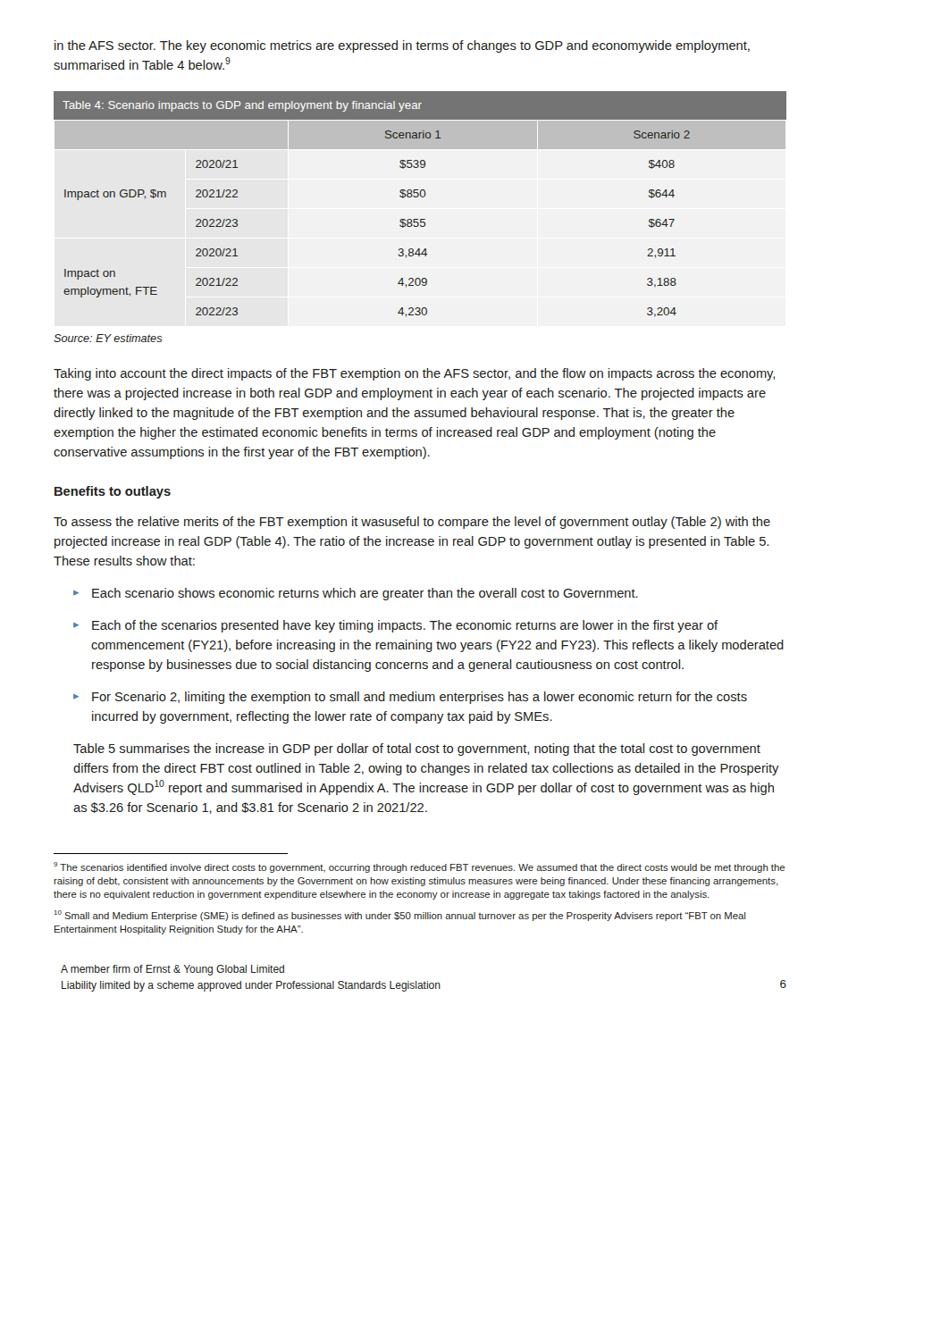in the AFS sector. The key economic metrics are expressed in terms of changes to GDP and economywide employment, summarised in Table 4 below.9
Table 4: Scenario impacts to GDP and employment by financial year
| | Scenario 1 | Scenario 2 |
| --- | --- | --- |
| Impact on GDP, $m | 2020/21 | $539 | $408 |
| 2021/22 | $850 | $644 |
| 2022/23 | $855 | $647 |
| Impact on employment, FTE | 2020/21 | 3,844 | 2,911 |
| 2021/22 | 4,209 | 3,188 |
| 2022/23 | 4,230 | 3,204 |
Source: EY estimates
Taking into account the direct impacts of the FBT exemption on the AFS sector, and the flow on impacts across the economy, there was a projected increase in both real GDP and employment in each year of each scenario. The projected impacts are directly linked to the magnitude of the FBT exemption and the assumed behavioural response. That is, the greater the exemption the higher the estimated economic benefits in terms of increased real GDP and employment (noting the conservative assumptions in the first year of the FBT exemption).
Benefits to outlays
To assess the relative merits of the FBT exemption it wasuseful to compare the level of government outlay (Table 2) with the projected increase in real GDP (Table 4). The ratio of the increase in real GDP to government outlay is presented in Table 5. These results show that:
Each scenario shows economic returns which are greater than the overall cost to Government.
Each of the scenarios presented have key timing impacts. The economic returns are lower in the first year of commencement (FY21), before increasing in the remaining two years (FY22 and FY23). This reflects a likely moderated response by businesses due to social distancing concerns and a general cautiousness on cost control.
For Scenario 2, limiting the exemption to small and medium enterprises has a lower economic return for the costs incurred by government, reflecting the lower rate of company tax paid by SMEs.
Table 5 summarises the increase in GDP per dollar of total cost to government, noting that the total cost to government differs from the direct FBT cost outlined in Table 2, owing to changes in related tax collections as detailed in the Prosperity Advisers QLD10 report and summarised in Appendix A. The increase in GDP per dollar of cost to government was as high as $3.26 for Scenario 1, and $3.81 for Scenario 2 in 2021/22.
9 The scenarios identified involve direct costs to government, occurring through reduced FBT revenues. We assumed that the direct costs would be met through the raising of debt, consistent with announcements by the Government on how existing stimulus measures were being financed. Under these financing arrangements, there is no equivalent reduction in government expenditure elsewhere in the economy or increase in aggregate tax takings factored in the analysis.
10 Small and Medium Enterprise (SME) is defined as businesses with under $50 million annual turnover as per the Prosperity Advisers report “FBT on Meal Entertainment Hospitality Reignition Study for the AHA”.
A member firm of Ernst & Young Global Limited
Liability limited by a scheme approved under Professional Standards Legislation
6